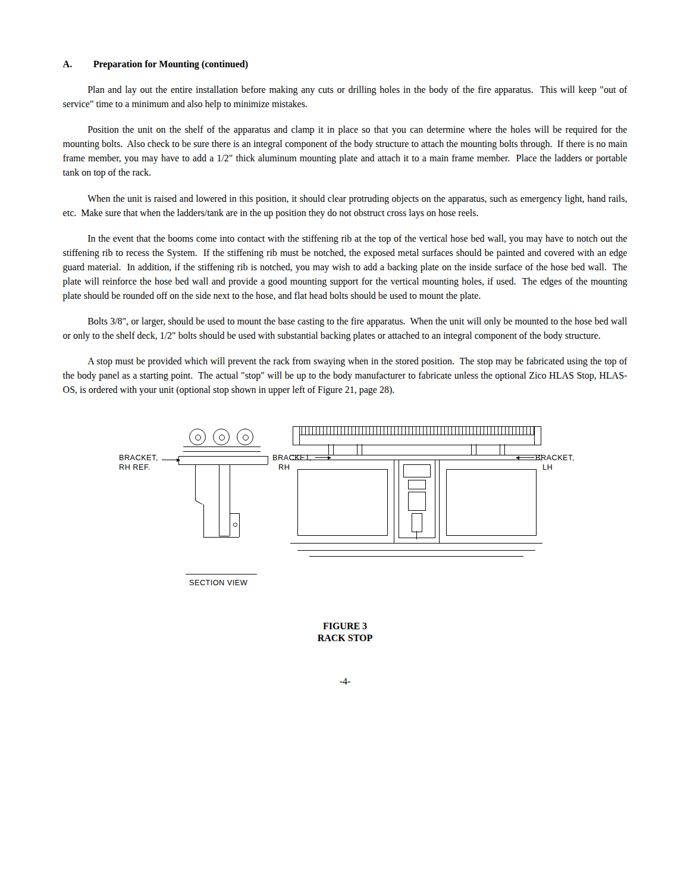A. Preparation for Mounting (continued)
Plan and lay out the entire installation before making any cuts or drilling holes in the body of the fire apparatus. This will keep "out of service" time to a minimum and also help to minimize mistakes.
Position the unit on the shelf of the apparatus and clamp it in place so that you can determine where the holes will be required for the mounting bolts. Also check to be sure there is an integral component of the body structure to attach the mounting bolts through. If there is no main frame member, you may have to add a 1/2" thick aluminum mounting plate and attach it to a main frame member. Place the ladders or portable tank on top of the rack.
When the unit is raised and lowered in this position, it should clear protruding objects on the apparatus, such as emergency light, hand rails, etc. Make sure that when the ladders/tank are in the up position they do not obstruct cross lays on hose reels.
In the event that the booms come into contact with the stiffening rib at the top of the vertical hose bed wall, you may have to notch out the stiffening rib to recess the System. If the stiffening rib must be notched, the exposed metal surfaces should be painted and covered with an edge guard material. In addition, if the stiffening rib is notched, you may wish to add a backing plate on the inside surface of the hose bed wall. The plate will reinforce the hose bed wall and provide a good mounting support for the vertical mounting holes, if used. The edges of the mounting plate should be rounded off on the side next to the hose, and flat head bolts should be used to mount the plate.
Bolts 3/8", or larger, should be used to mount the base casting to the fire apparatus. When the unit will only be mounted to the hose bed wall or only to the shelf deck, 1/2" bolts should be used with substantial backing plates or attached to an integral component of the body structure.
A stop must be provided which will prevent the rack from swaying when in the stored position. The stop may be fabricated using the top of the body panel as a starting point. The actual "stop" will be up to the body manufacturer to fabricate unless the optional Zico HLAS Stop, HLAS-OS, is ordered with your unit (optional stop shown in upper left of Figure 21, page 28).
BRACKET,
RH REF.
SECTION VIEW
BRACKET,
RH
BRACKET,
LH
FIGURE 3
RACK STOP
-4-